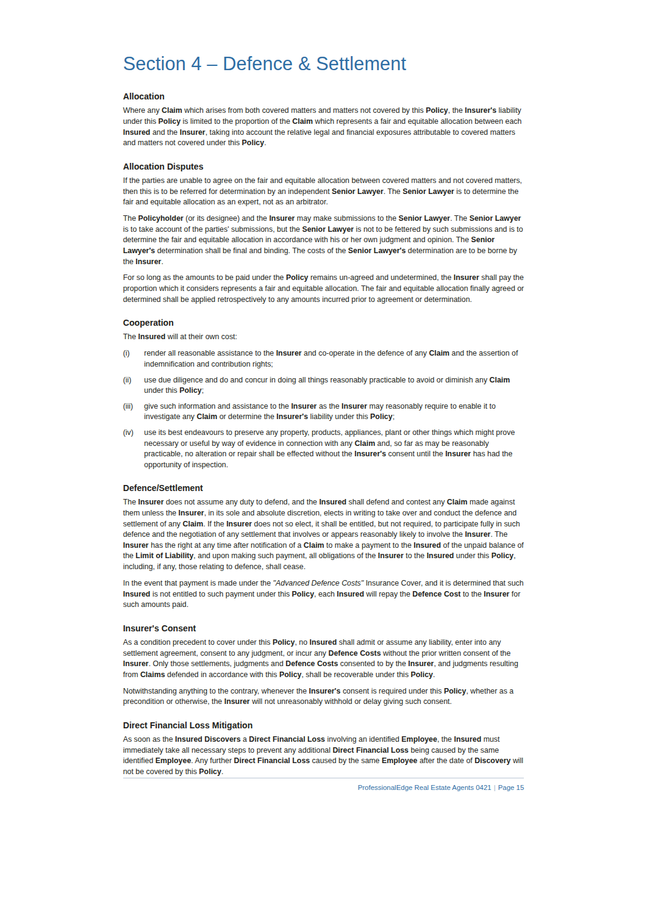Section 4 – Defence & Settlement
Allocation
Where any Claim which arises from both covered matters and matters not covered by this Policy, the Insurer's liability under this Policy is limited to the proportion of the Claim which represents a fair and equitable allocation between each Insured and the Insurer, taking into account the relative legal and financial exposures attributable to covered matters and matters not covered under this Policy.
Allocation Disputes
If the parties are unable to agree on the fair and equitable allocation between covered matters and not covered matters, then this is to be referred for determination by an independent Senior Lawyer. The Senior Lawyer is to determine the fair and equitable allocation as an expert, not as an arbitrator.
The Policyholder (or its designee) and the Insurer may make submissions to the Senior Lawyer. The Senior Lawyer is to take account of the parties' submissions, but the Senior Lawyer is not to be fettered by such submissions and is to determine the fair and equitable allocation in accordance with his or her own judgment and opinion. The Senior Lawyer's determination shall be final and binding. The costs of the Senior Lawyer's determination are to be borne by the Insurer.
For so long as the amounts to be paid under the Policy remains un-agreed and undetermined, the Insurer shall pay the proportion which it considers represents a fair and equitable allocation. The fair and equitable allocation finally agreed or determined shall be applied retrospectively to any amounts incurred prior to agreement or determination.
Cooperation
The Insured will at their own cost:
(i) render all reasonable assistance to the Insurer and co-operate in the defence of any Claim and the assertion of indemnification and contribution rights;
(ii) use due diligence and do and concur in doing all things reasonably practicable to avoid or diminish any Claim under this Policy;
(iii) give such information and assistance to the Insurer as the Insurer may reasonably require to enable it to investigate any Claim or determine the Insurer's liability under this Policy;
(iv) use its best endeavours to preserve any property, products, appliances, plant or other things which might prove necessary or useful by way of evidence in connection with any Claim and, so far as may be reasonably practicable, no alteration or repair shall be effected without the Insurer's consent until the Insurer has had the opportunity of inspection.
Defence/Settlement
The Insurer does not assume any duty to defend, and the Insured shall defend and contest any Claim made against them unless the Insurer, in its sole and absolute discretion, elects in writing to take over and conduct the defence and settlement of any Claim. If the Insurer does not so elect, it shall be entitled, but not required, to participate fully in such defence and the negotiation of any settlement that involves or appears reasonably likely to involve the Insurer. The Insurer has the right at any time after notification of a Claim to make a payment to the Insured of the unpaid balance of the Limit of Liability, and upon making such payment, all obligations of the Insurer to the Insured under this Policy, including, if any, those relating to defence, shall cease.
In the event that payment is made under the "Advanced Defence Costs" Insurance Cover, and it is determined that such Insured is not entitled to such payment under this Policy, each Insured will repay the Defence Cost to the Insurer for such amounts paid.
Insurer's Consent
As a condition precedent to cover under this Policy, no Insured shall admit or assume any liability, enter into any settlement agreement, consent to any judgment, or incur any Defence Costs without the prior written consent of the Insurer. Only those settlements, judgments and Defence Costs consented to by the Insurer, and judgments resulting from Claims defended in accordance with this Policy, shall be recoverable under this Policy.
Notwithstanding anything to the contrary, whenever the Insurer's consent is required under this Policy, whether as a precondition or otherwise, the Insurer will not unreasonably withhold or delay giving such consent.
Direct Financial Loss Mitigation
As soon as the Insured Discovers a Direct Financial Loss involving an identified Employee, the Insured must immediately take all necessary steps to prevent any additional Direct Financial Loss being caused by the same identified Employee. Any further Direct Financial Loss caused by the same Employee after the date of Discovery will not be covered by this Policy.
ProfessionalEdge Real Estate Agents 0421|Page 15